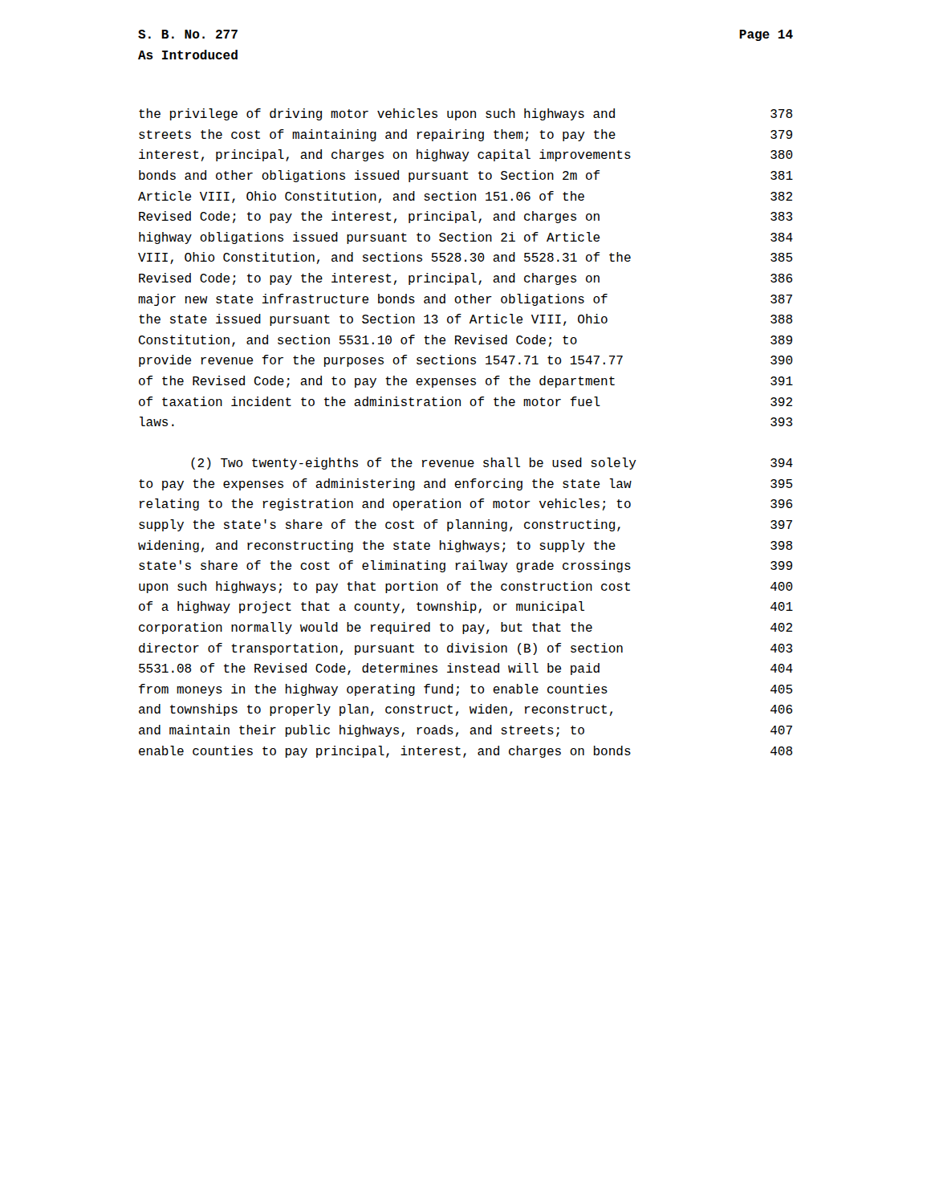S. B. No. 277
As Introduced
Page 14
the privilege of driving motor vehicles upon such highways and378
streets the cost of maintaining and repairing them; to pay the379
interest, principal, and charges on highway capital improvements380
bonds and other obligations issued pursuant to Section 2m of381
Article VIII, Ohio Constitution, and section 151.06 of the382
Revised Code; to pay the interest, principal, and charges on383
highway obligations issued pursuant to Section 2i of Article384
VIII, Ohio Constitution, and sections 5528.30 and 5528.31 of the385
Revised Code; to pay the interest, principal, and charges on386
major new state infrastructure bonds and other obligations of387
the state issued pursuant to Section 13 of Article VIII, Ohio388
Constitution, and section 5531.10 of the Revised Code; to389
provide revenue for the purposes of sections 1547.71 to 1547.77390
of the Revised Code; and to pay the expenses of the department391
of taxation incident to the administration of the motor fuel392
laws.393
(2) Two twenty-eighths of the revenue shall be used solely394
to pay the expenses of administering and enforcing the state law395
relating to the registration and operation of motor vehicles; to396
supply the state's share of the cost of planning, constructing,397
widening, and reconstructing the state highways; to supply the398
state's share of the cost of eliminating railway grade crossings399
upon such highways; to pay that portion of the construction cost400
of a highway project that a county, township, or municipal401
corporation normally would be required to pay, but that the402
director of transportation, pursuant to division (B) of section403
5531.08 of the Revised Code, determines instead will be paid404
from moneys in the highway operating fund; to enable counties405
and townships to properly plan, construct, widen, reconstruct,406
and maintain their public highways, roads, and streets; to407
enable counties to pay principal, interest, and charges on bonds408